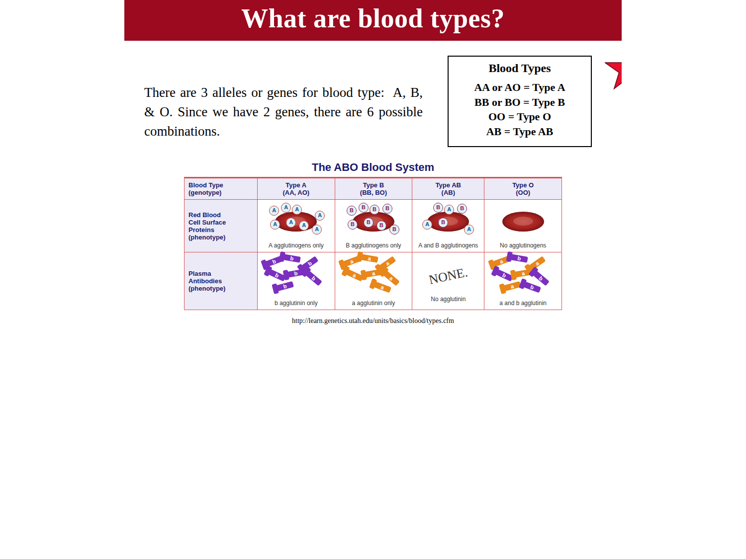What are blood types?
Blood Types
AA or AO = Type A
BB or BO = Type B
OO = Type O
AB = Type AB
There are 3 alleles or genes for blood type: A, B, & O. Since we have 2 genes, there are 6 possible combinations.
The ABO Blood System
| Blood Type (genotype) | Type A (AA, AO) | Type B (BB, BO) | Type AB (AB) | Type O (OO) |
| --- | --- | --- | --- | --- |
| Red Blood Cell Surface Proteins (phenotype) | A A A A A A A A A agglutinogens only | B B B B B B B B B agglutinogens only | B A B A B A A and B agglutinogens | No agglutinogens |
| Plasma Antibodies (phenotype) | b b b b b b b b agglutinin only | a a a a a a a a agglutinin only | NONE. No agglutinin | a b a b a b a b a and b agglutinin |
http://learn.genetics.utah.edu/units/basics/blood/types.cfm